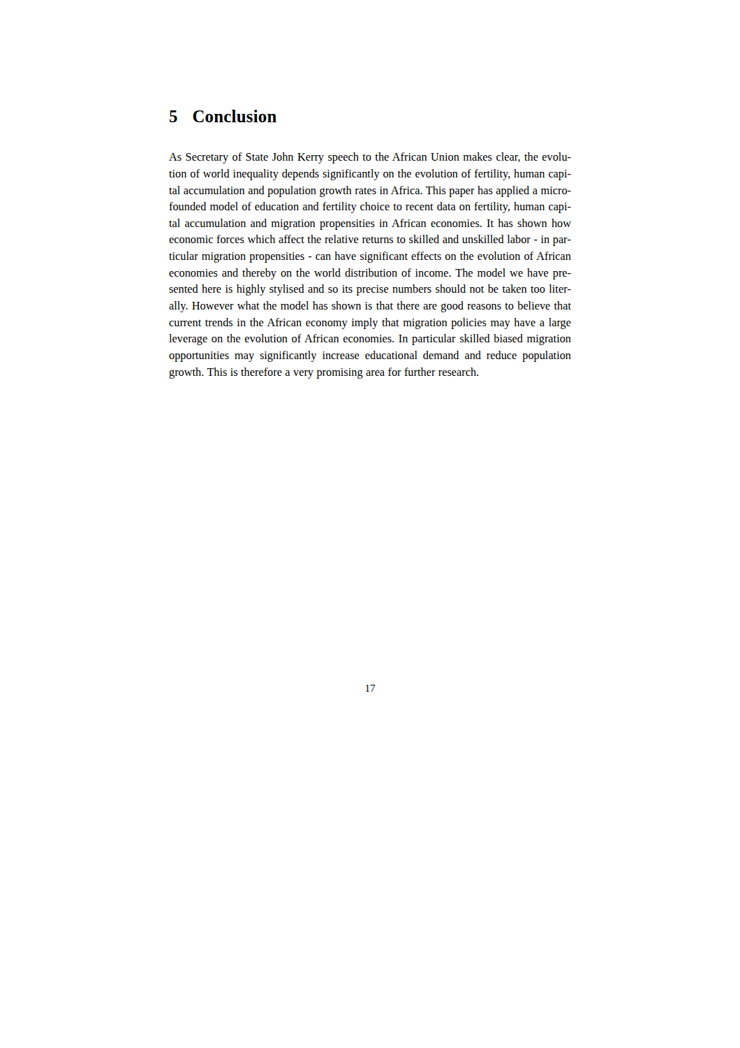5 Conclusion
As Secretary of State John Kerry speech to the African Union makes clear, the evolution of world inequality depends significantly on the evolution of fertility, human capital accumulation and population growth rates in Africa. This paper has applied a microfounded model of education and fertility choice to recent data on fertility, human capital accumulation and migration propensities in African economies. It has shown how economic forces which affect the relative returns to skilled and unskilled labor - in particular migration propensities - can have significant effects on the evolution of African economies and thereby on the world distribution of income. The model we have presented here is highly stylised and so its precise numbers should not be taken too literally. However what the model has shown is that there are good reasons to believe that current trends in the African economy imply that migration policies may have a large leverage on the evolution of African economies. In particular skilled biased migration opportunities may significantly increase educational demand and reduce population growth. This is therefore a very promising area for further research.
17